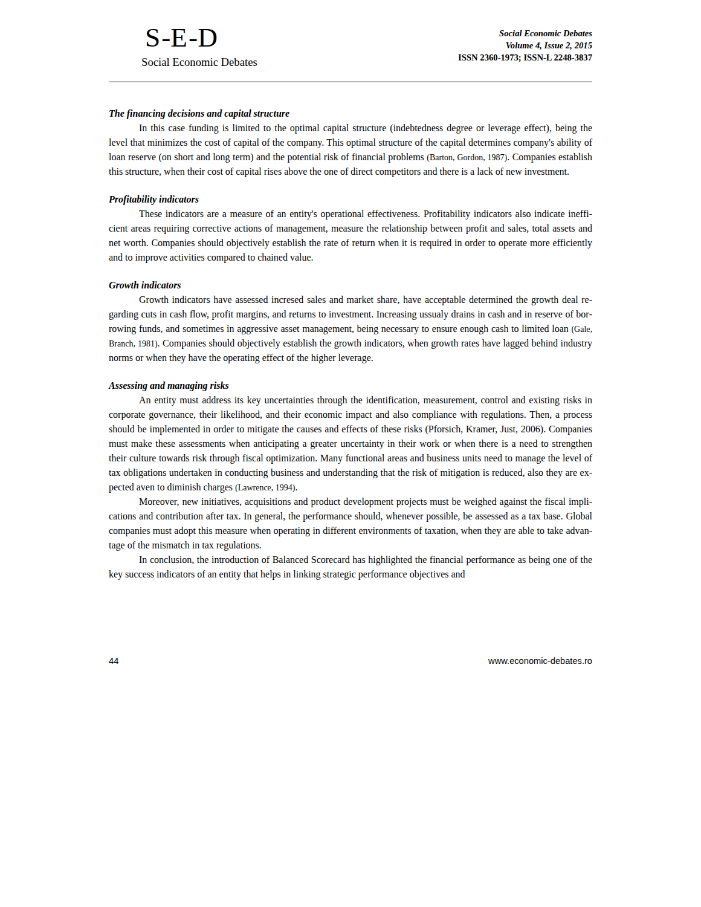S-E-D
Social Economic Debates
Social Economic Debates
Volume 4, Issue 2, 2015
ISSN 2360-1973; ISSN-L 2248-3837
The financing decisions and capital structure
In this case funding is limited to the optimal capital structure (indebtedness degree or leverage effect), being the level that minimizes the cost of capital of the company. This optimal structure of the capital determines company's ability of loan reserve (on short and long term) and the potential risk of financial problems (Barton, Gordon, 1987). Companies establish this structure, when their cost of capital rises above the one of direct competitors and there is a lack of new investment.
Profitability indicators
These indicators are a measure of an entity's operational effectiveness. Profitability indicators also indicate inefficient areas requiring corrective actions of management, measure the relationship between profit and sales, total assets and net worth. Companies should objectively establish the rate of return when it is required in order to operate more efficiently and to improve activities compared to chained value.
Growth indicators
Growth indicators have assessed incresed sales and market share, have acceptable determined the growth deal regarding cuts in cash flow, profit margins, and returns to investment. Increasing ussualy drains in cash and in reserve of borrowing funds, and sometimes in aggressive asset management, being necessary to ensure enough cash to limited loan (Gale, Branch, 1981). Companies should objectively establish the growth indicators, when growth rates have lagged behind industry norms or when they have the operating effect of the higher leverage.
Assessing and managing risks
An entity must address its key uncertainties through the identification, measurement, control and existing risks in corporate governance, their likelihood, and their economic impact and also compliance with regulations. Then, a process should be implemented in order to mitigate the causes and effects of these risks (Pforsich, Kramer, Just, 2006). Companies must make these assessments when anticipating a greater uncertainty in their work or when there is a need to strengthen their culture towards risk through fiscal optimization. Many functional areas and business units need to manage the level of tax obligations undertaken in conducting business and understanding that the risk of mitigation is reduced, also they are expected aven to diminish charges (Lawrence, 1994).
Moreover, new initiatives, acquisitions and product development projects must be weighed against the fiscal implications and contribution after tax. In general, the performance should, whenever possible, be assessed as a tax base. Global companies must adopt this measure when operating in different environments of taxation, when they are able to take advantage of the mismatch in tax regulations.
In conclusion, the introduction of Balanced Scorecard has highlighted the financial performance as being one of the key success indicators of an entity that helps in linking strategic performance objectives and
44
www.economic-debates.ro